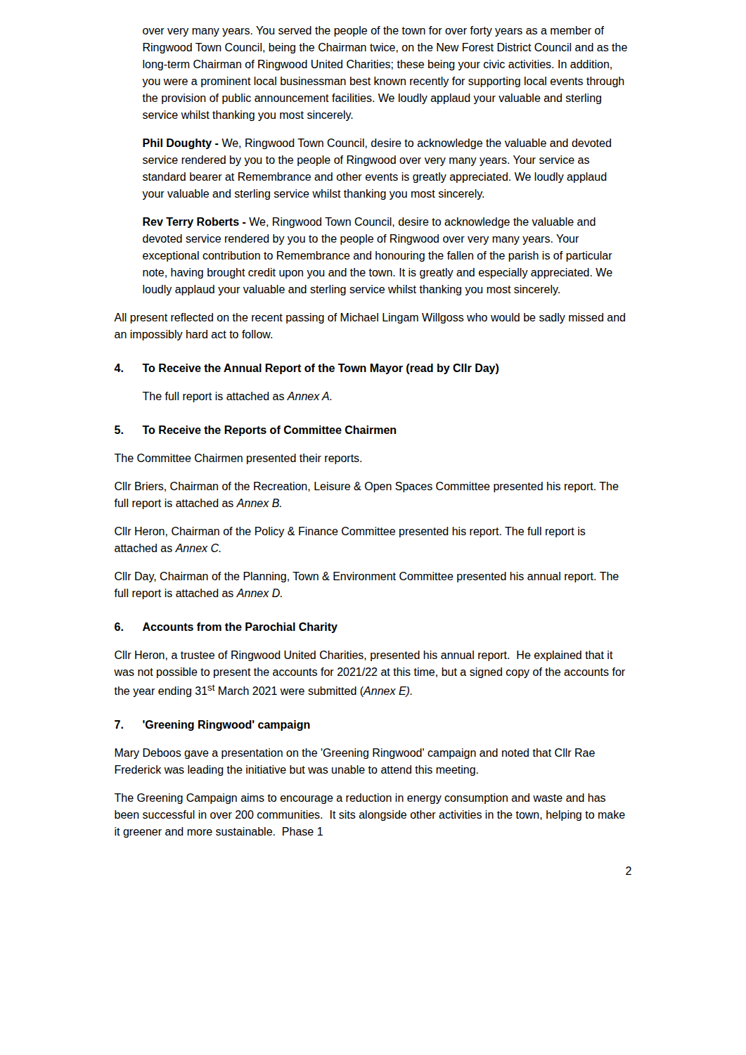over very many years. You served the people of the town for over forty years as a member of Ringwood Town Council, being the Chairman twice, on the New Forest District Council and as the long-term Chairman of Ringwood United Charities; these being your civic activities. In addition, you were a prominent local businessman best known recently for supporting local events through the provision of public announcement facilities. We loudly applaud your valuable and sterling service whilst thanking you most sincerely.
Phil Doughty - We, Ringwood Town Council, desire to acknowledge the valuable and devoted service rendered by you to the people of Ringwood over very many years. Your service as standard bearer at Remembrance and other events is greatly appreciated. We loudly applaud your valuable and sterling service whilst thanking you most sincerely.
Rev Terry Roberts - We, Ringwood Town Council, desire to acknowledge the valuable and devoted service rendered by you to the people of Ringwood over very many years. Your exceptional contribution to Remembrance and honouring the fallen of the parish is of particular note, having brought credit upon you and the town. It is greatly and especially appreciated. We loudly applaud your valuable and sterling service whilst thanking you most sincerely.
All present reflected on the recent passing of Michael Lingam Willgoss who would be sadly missed and an impossibly hard act to follow.
4. To Receive the Annual Report of the Town Mayor (read by Cllr Day)
The full report is attached as Annex A.
5. To Receive the Reports of Committee Chairmen
The Committee Chairmen presented their reports.
Cllr Briers, Chairman of the Recreation, Leisure & Open Spaces Committee presented his report. The full report is attached as Annex B.
Cllr Heron, Chairman of the Policy & Finance Committee presented his report. The full report is attached as Annex C.
Cllr Day, Chairman of the Planning, Town & Environment Committee presented his annual report. The full report is attached as Annex D.
6. Accounts from the Parochial Charity
Cllr Heron, a trustee of Ringwood United Charities, presented his annual report. He explained that it was not possible to present the accounts for 2021/22 at this time, but a signed copy of the accounts for the year ending 31st March 2021 were submitted (Annex E).
7. 'Greening Ringwood' campaign
Mary Deboos gave a presentation on the 'Greening Ringwood' campaign and noted that Cllr Rae Frederick was leading the initiative but was unable to attend this meeting.
The Greening Campaign aims to encourage a reduction in energy consumption and waste and has been successful in over 200 communities. It sits alongside other activities in the town, helping to make it greener and more sustainable. Phase 1
2